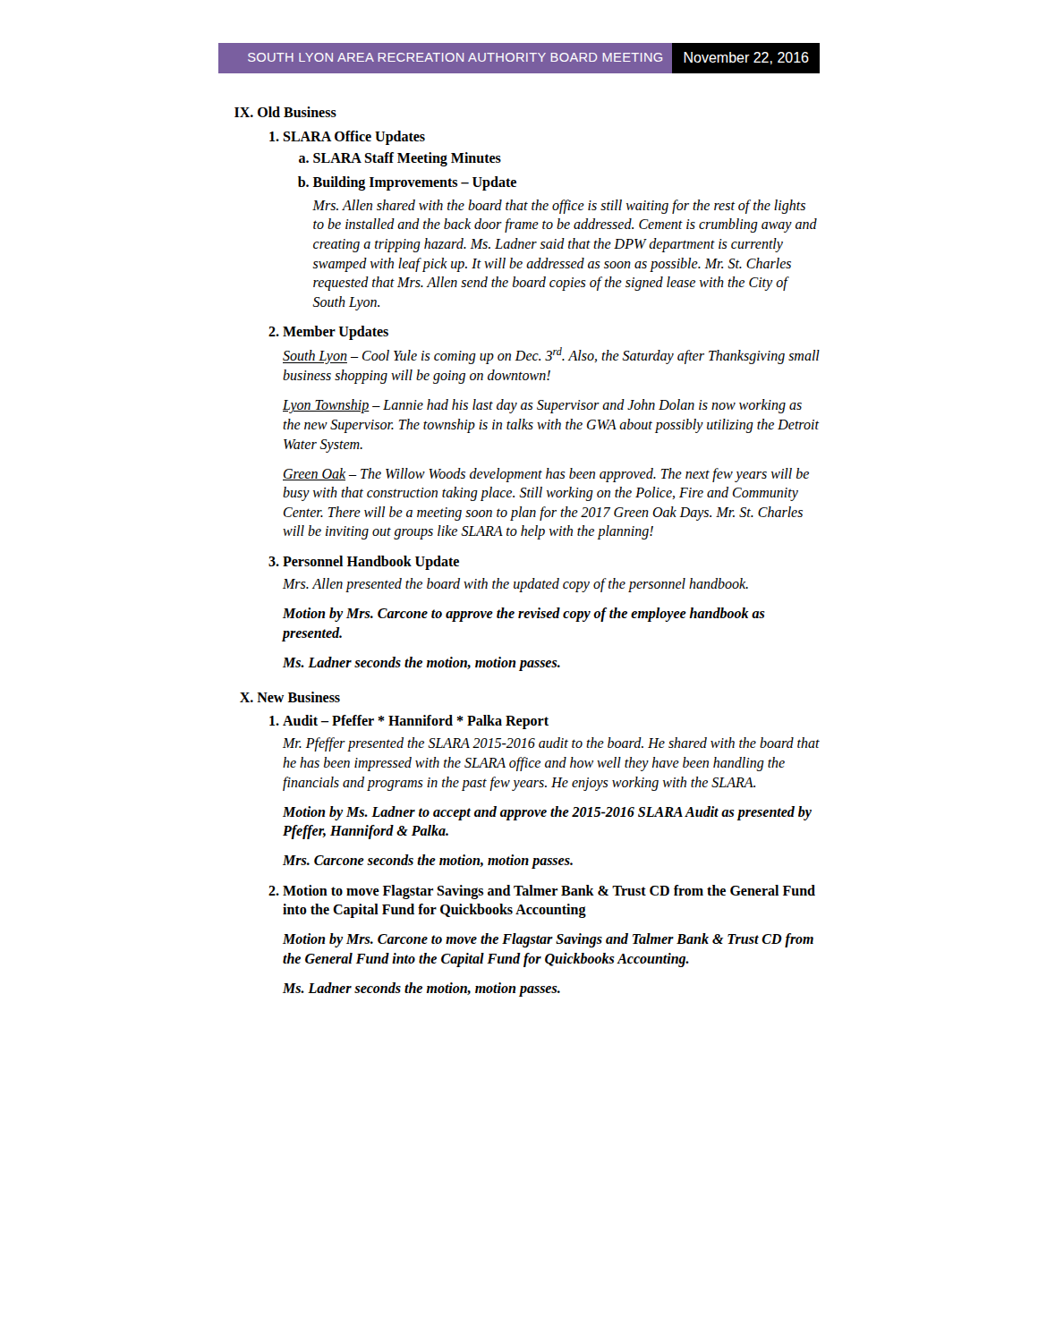SOUTH LYON AREA RECREATION AUTHORITY BOARD MEETING
November 22, 2016
Old Business
SLARA Office Updates
SLARA Staff Meeting Minutes
Building Improvements – Update
Mrs. Allen shared with the board that the office is still waiting for the rest of the lights to be installed and the back door frame to be addressed. Cement is crumbling away and creating a tripping hazard. Ms. Ladner said that the DPW department is currently swamped with leaf pick up. It will be addressed as soon as possible. Mr. St. Charles requested that Mrs. Allen send the board copies of the signed lease with the City of South Lyon.
Member Updates
South Lyon – Cool Yule is coming up on Dec. 3rd. Also, the Saturday after Thanksgiving small business shopping will be going on downtown!
Lyon Township – Lannie had his last day as Supervisor and John Dolan is now working as the new Supervisor. The township is in talks with the GWA about possibly utilizing the Detroit Water System.
Green Oak – The Willow Woods development has been approved. The next few years will be busy with that construction taking place. Still working on the Police, Fire and Community Center. There will be a meeting soon to plan for the 2017 Green Oak Days. Mr. St. Charles will be inviting out groups like SLARA to help with the planning!
Personnel Handbook Update
Mrs. Allen presented the board with the updated copy of the personnel handbook.
Motion by Mrs. Carcone to approve the revised copy of the employee handbook as presented.
Ms. Ladner seconds the motion, motion passes.
New Business
Audit – Pfeffer * Hanniford * Palka Report
Mr. Pfeffer presented the SLARA 2015-2016 audit to the board. He shared with the board that he has been impressed with the SLARA office and how well they have been handling the financials and programs in the past few years. He enjoys working with the SLARA.
Motion by Ms. Ladner to accept and approve the 2015-2016 SLARA Audit as presented by Pfeffer, Hanniford & Palka.
Mrs. Carcone seconds the motion, motion passes.
Motion to move Flagstar Savings and Talmer Bank & Trust CD from the General Fund into the Capital Fund for Quickbooks Accounting
Motion by Mrs. Carcone to move the Flagstar Savings and Talmer Bank & Trust CD from the General Fund into the Capital Fund for Quickbooks Accounting.
Ms. Ladner seconds the motion, motion passes.